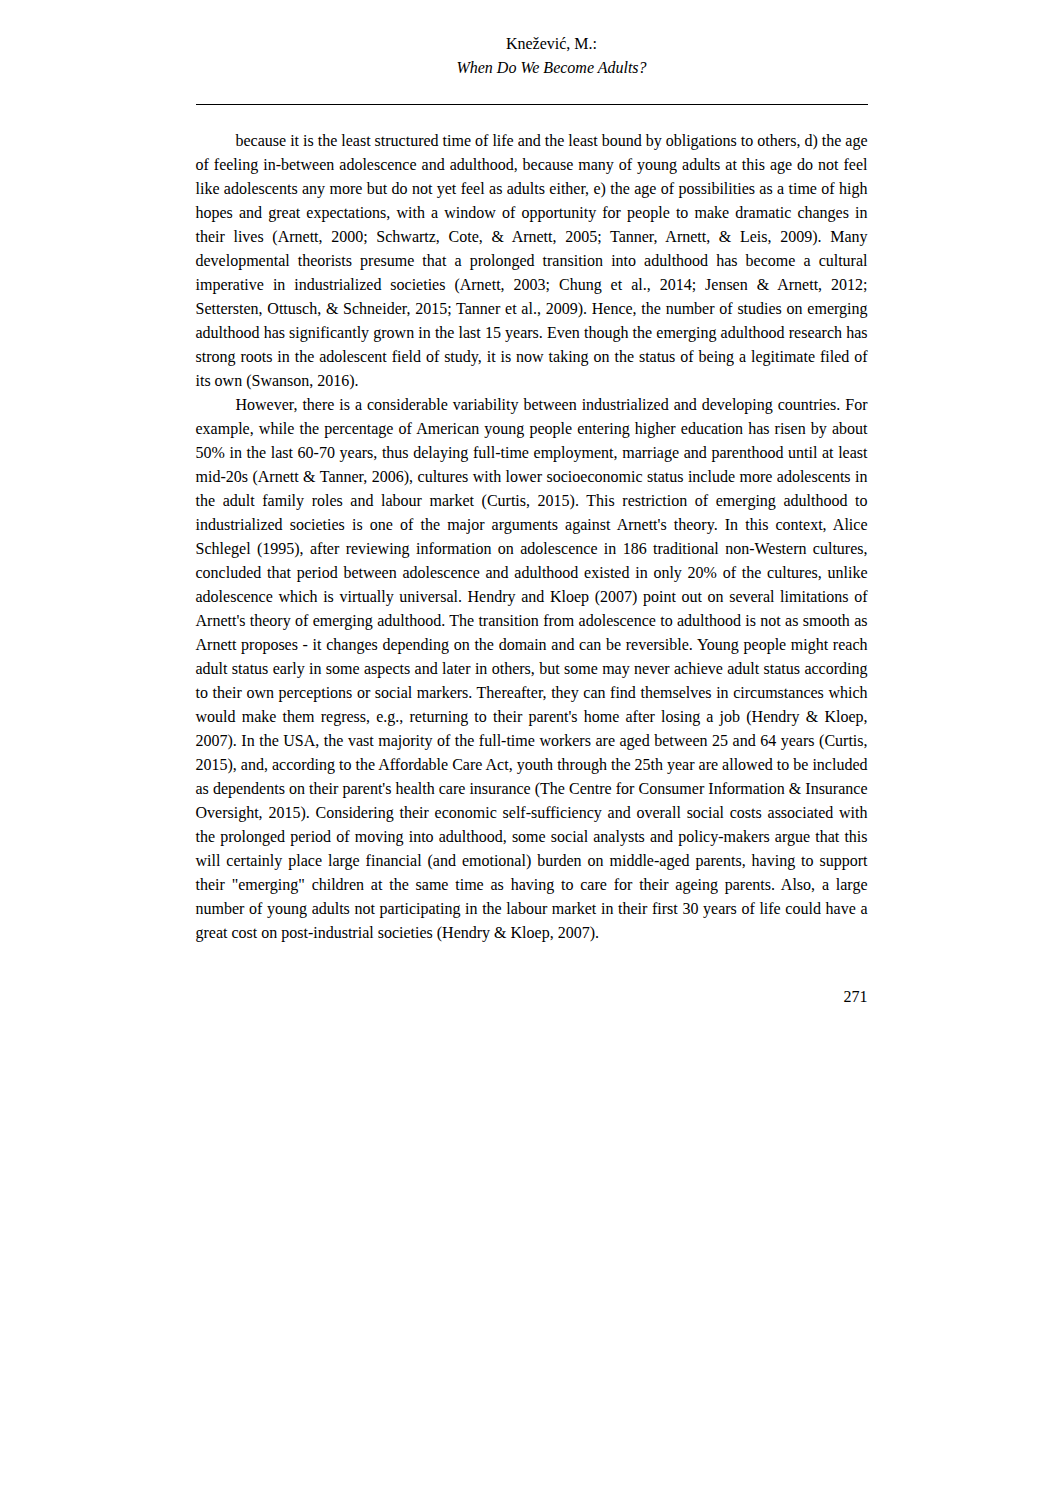Knežević, M.:
When Do We Become Adults?
because it is the least structured time of life and the least bound by obligations to others, d) the age of feeling in-between adolescence and adulthood, because many of young adults at this age do not feel like adolescents any more but do not yet feel as adults either, e) the age of possibilities as a time of high hopes and great expectations, with a window of opportunity for people to make dramatic changes in their lives (Arnett, 2000; Schwartz, Cote, & Arnett, 2005; Tanner, Arnett, & Leis, 2009). Many developmental theorists presume that a prolonged transition into adulthood has become a cultural imperative in industrialized societies (Arnett, 2003; Chung et al., 2014; Jensen & Arnett, 2012; Settersten, Ottusch, & Schneider, 2015; Tanner et al., 2009). Hence, the number of studies on emerging adulthood has significantly grown in the last 15 years. Even though the emerging adulthood research has strong roots in the adolescent field of study, it is now taking on the status of being a legitimate filed of its own (Swanson, 2016).
However, there is a considerable variability between industrialized and developing countries. For example, while the percentage of American young people entering higher education has risen by about 50% in the last 60-70 years, thus delaying full-time employment, marriage and parenthood until at least mid-20s (Arnett & Tanner, 2006), cultures with lower socioeconomic status include more adolescents in the adult family roles and labour market (Curtis, 2015). This restriction of emerging adulthood to industrialized societies is one of the major arguments against Arnett's theory. In this context, Alice Schlegel (1995), after reviewing information on adolescence in 186 traditional non-Western cultures, concluded that period between adolescence and adulthood existed in only 20% of the cultures, unlike adolescence which is virtually universal. Hendry and Kloep (2007) point out on several limitations of Arnett's theory of emerging adulthood. The transition from adolescence to adulthood is not as smooth as Arnett proposes - it changes depending on the domain and can be reversible. Young people might reach adult status early in some aspects and later in others, but some may never achieve adult status according to their own perceptions or social markers. Thereafter, they can find themselves in circumstances which would make them regress, e.g., returning to their parent's home after losing a job (Hendry & Kloep, 2007). In the USA, the vast majority of the full-time workers are aged between 25 and 64 years (Curtis, 2015), and, according to the Affordable Care Act, youth through the 25th year are allowed to be included as dependents on their parent's health care insurance (The Centre for Consumer Information & Insurance Oversight, 2015). Considering their economic self-sufficiency and overall social costs associated with the prolonged period of moving into adulthood, some social analysts and policy-makers argue that this will certainly place large financial (and emotional) burden on middle-aged parents, having to support their "emerging" children at the same time as having to care for their ageing parents. Also, a large number of young adults not participating in the labour market in their first 30 years of life could have a great cost on post-industrial societies (Hendry & Kloep, 2007).
271